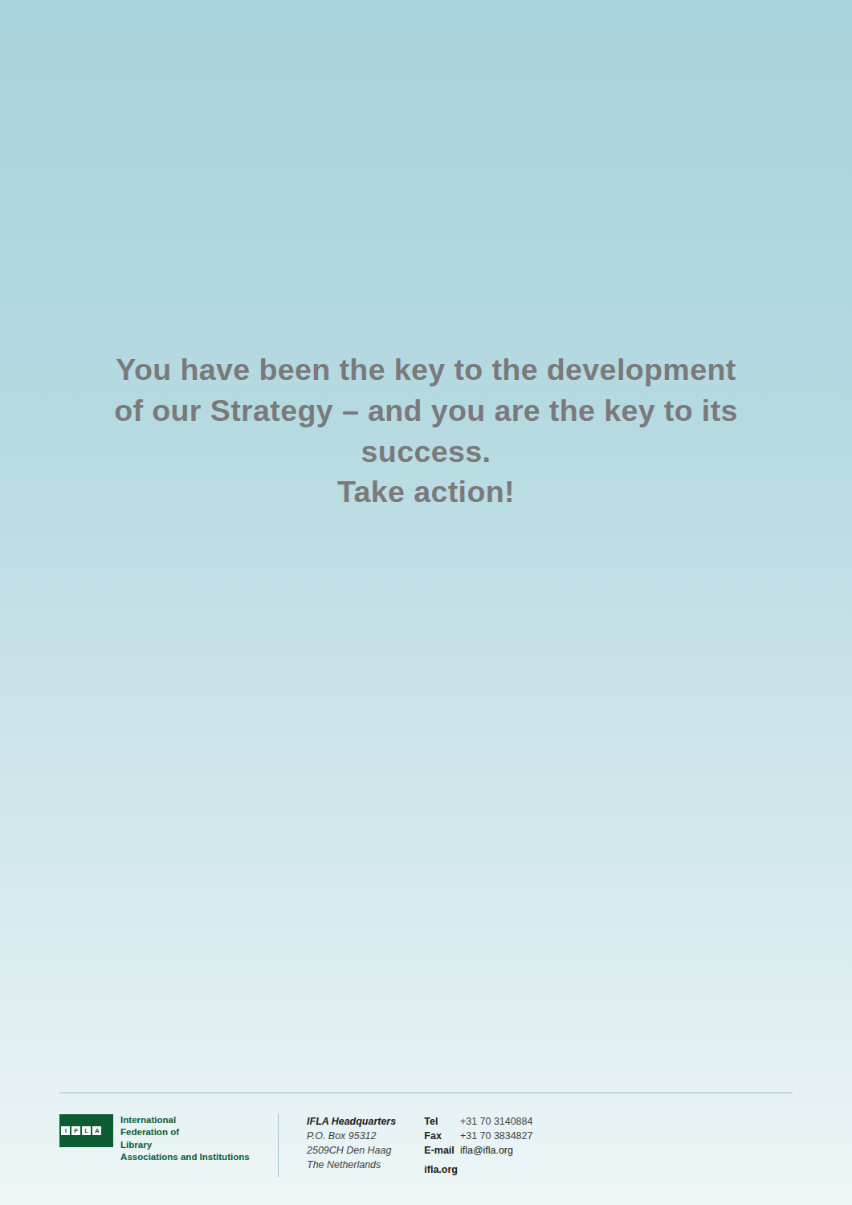You have been the key to the development
of our Strategy – and you are the key to its success.
Take action!
IFLA
International
Federation of
Library
Associations and Institutions
IFLA Headquarters
P.O. Box 95312
2509CH Den Haag
The Netherlands
| Tel | +31 70 3140884 |
| Fax | +31 70 3834827 |
| E-mail | ifla@ifla.org |
ifla.org